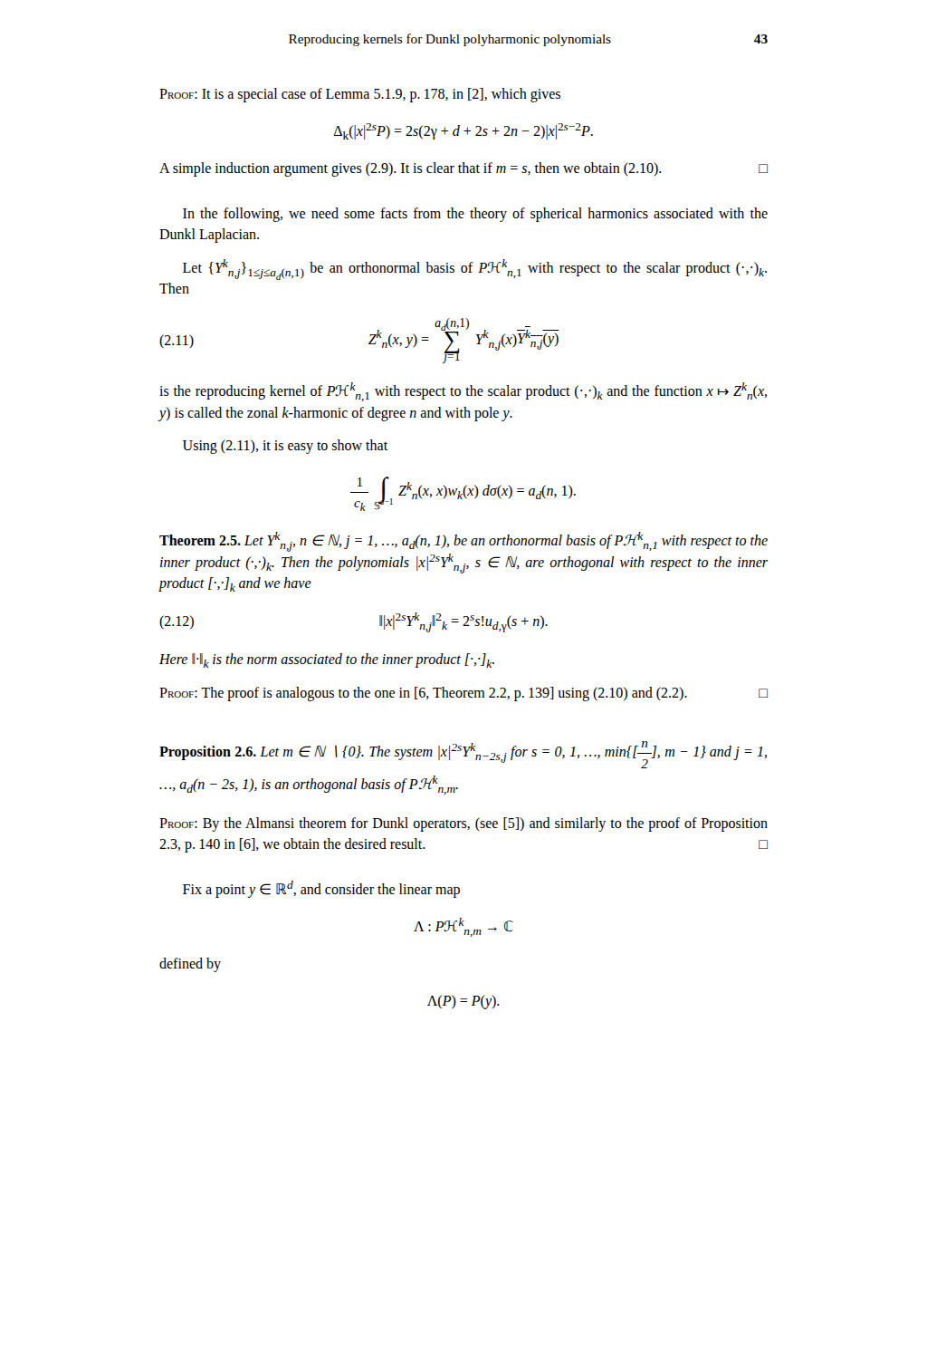Reproducing kernels for Dunkl polyharmonic polynomials 43
Proof: It is a special case of Lemma 5.1.9, p. 178, in [2], which gives
Δk(|x|2sP) = 2s(2γ + d + 2s + 2n − 2)|x|2s−2P.
A simple induction argument gives (2.9). It is clear that if m = s, then we obtain (2.10). □
In the following, we need some facts from the theory of spherical harmonics associated with the Dunkl Laplacian.
Let {Ykn,j}1≤j≤ad(n,1) be an orthonormal basis of Pℋkn,1 with respect to the scalar product (·,·)k. Then
(2.11) Zkn(x, y) = ad(n,1) ∑ j=1 Ykn,j(x)Ykn,j(y)
is the reproducing kernel of Pℋkn,1 with respect to the scalar product (·,·)k and the function x ↦ Zkn(x, y) is called the zonal k-harmonic of degree n and with pole y.
Using (2.11), it is easy to show that
1 ck ∫𝕊d−1 Zkn(x, x)wk(x) dσ(x) = ad(n, 1).
Theorem 2.5. Let Ykn,j, n ∈ ℕ, j = 1, …, ad(n, 1), be an orthonormal basis of Pℋkn,1 with respect to the inner product (·,·)k. Then the polynomials |x|2sYkn,j, s ∈ ℕ, are orthogonal with respect to the inner product [·,·]k and we have
(2.12) ‖|x|2sYkn,j‖2k = 2ss!ud,γ(s + n).
Here ‖·‖k is the norm associated to the inner product [·,·]k.
Proof: The proof is analogous to the one in [6, Theorem 2.2, p. 139] using (2.10) and (2.2). □
Proposition 2.6. Let m ∈ ℕ ∖ {0}. The system |x|2sYkn−2s,j for s = 0, 1, …, min{[n 2], m − 1} and j = 1, …, ad(n − 2s, 1), is an orthogonal basis of Pℋkn,m.
Proof: By the Almansi theorem for Dunkl operators, (see [5]) and similarly to the proof of Proposition 2.3, p. 140 in [6], we obtain the desired result. □
Fix a point y ∈ ℝd, and consider the linear map
Λ : Pℋkn,m → ℂ
defined by
Λ(P) = P(y).